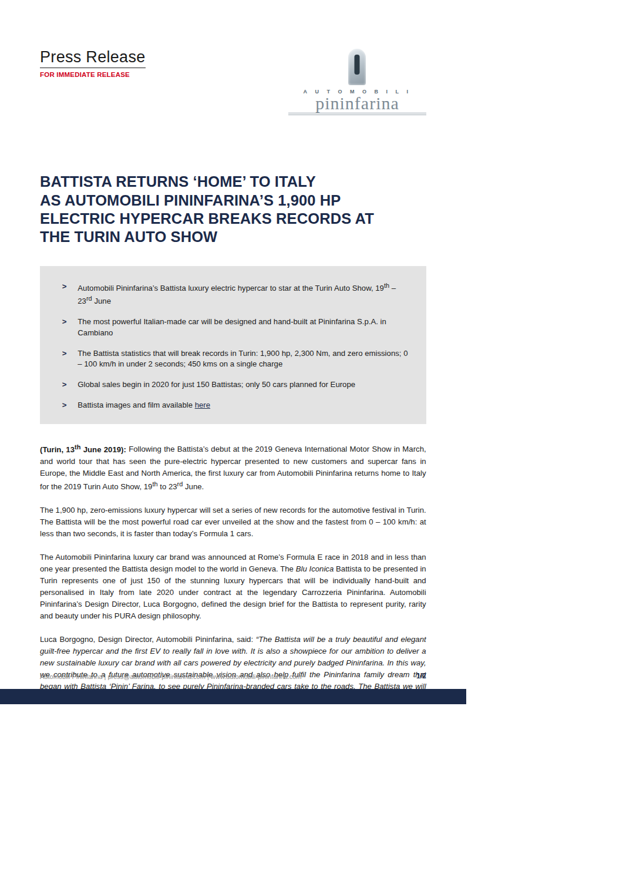Press Release
FOR IMMEDIATE RELEASE
A U T O M O B I L I
pininfarina
BATTISTA RETURNS ‘HOME’ TO ITALY
AS AUTOMOBILI PININFARINA’S 1,900 HP
ELECTRIC HYPERCAR BREAKS RECORDS AT
THE TURIN AUTO SHOW
Automobili Pininfarina’s Battista luxury electric hypercar to star at the Turin Auto Show, 19th – 23rd June
The most powerful Italian-made car will be designed and hand-built at Pininfarina S.p.A. in Cambiano
The Battista statistics that will break records in Turin: 1,900 hp, 2,300 Nm, and zero emissions; 0 – 100 km/h in under 2 seconds; 450 kms on a single charge
Global sales begin in 2020 for just 150 Battistas; only 50 cars planned for Europe
Battista images and film available here
(Turin, 13th June 2019): Following the Battista’s debut at the 2019 Geneva International Motor Show in March, and world tour that has seen the pure-electric hypercar presented to new customers and supercar fans in Europe, the Middle East and North America, the first luxury car from Automobili Pininfarina returns home to Italy for the 2019 Turin Auto Show, 19th to 23rd June.
The 1,900 hp, zero-emissions luxury hypercar will set a series of new records for the automotive festival in Turin. The Battista will be the most powerful road car ever unveiled at the show and the fastest from 0 – 100 km/h: at less than two seconds, it is faster than today’s Formula 1 cars.
The Automobili Pininfarina luxury car brand was announced at Rome’s Formula E race in 2018 and in less than one year presented the Battista design model to the world in Geneva. The Blu Iconica Battista to be presented in Turin represents one of just 150 of the stunning luxury hypercars that will be individually hand-built and personalised in Italy from late 2020 under contract at the legendary Carrozzeria Pininfarina. Automobili Pininfarina’s Design Director, Luca Borgogno, defined the design brief for the Battista to represent purity, rarity and beauty under his PURA design philosophy.
Luca Borgogno, Design Director, Automobili Pininfarina, said: “The Battista will be a truly beautiful and elegant guilt-free hypercar and the first EV to really fall in love with. It is also a showpiece for our ambition to deliver a new sustainable luxury car brand with all cars powered by electricity and purely badged Pininfarina. In this way, we contribute to a future automotive sustainable vision and also help fulfil the Pininfarina family dream that began with Battista ‘Pinin’ Farina, to see purely Pininfarina-branded cars take to the roads. The Battista we will present in Turin defines the past, present and future for luxury and performance cars.”
Automobili Pininfarina | press@automobili-pininfarina.com | www.automobili-pininfarina.com
1/2